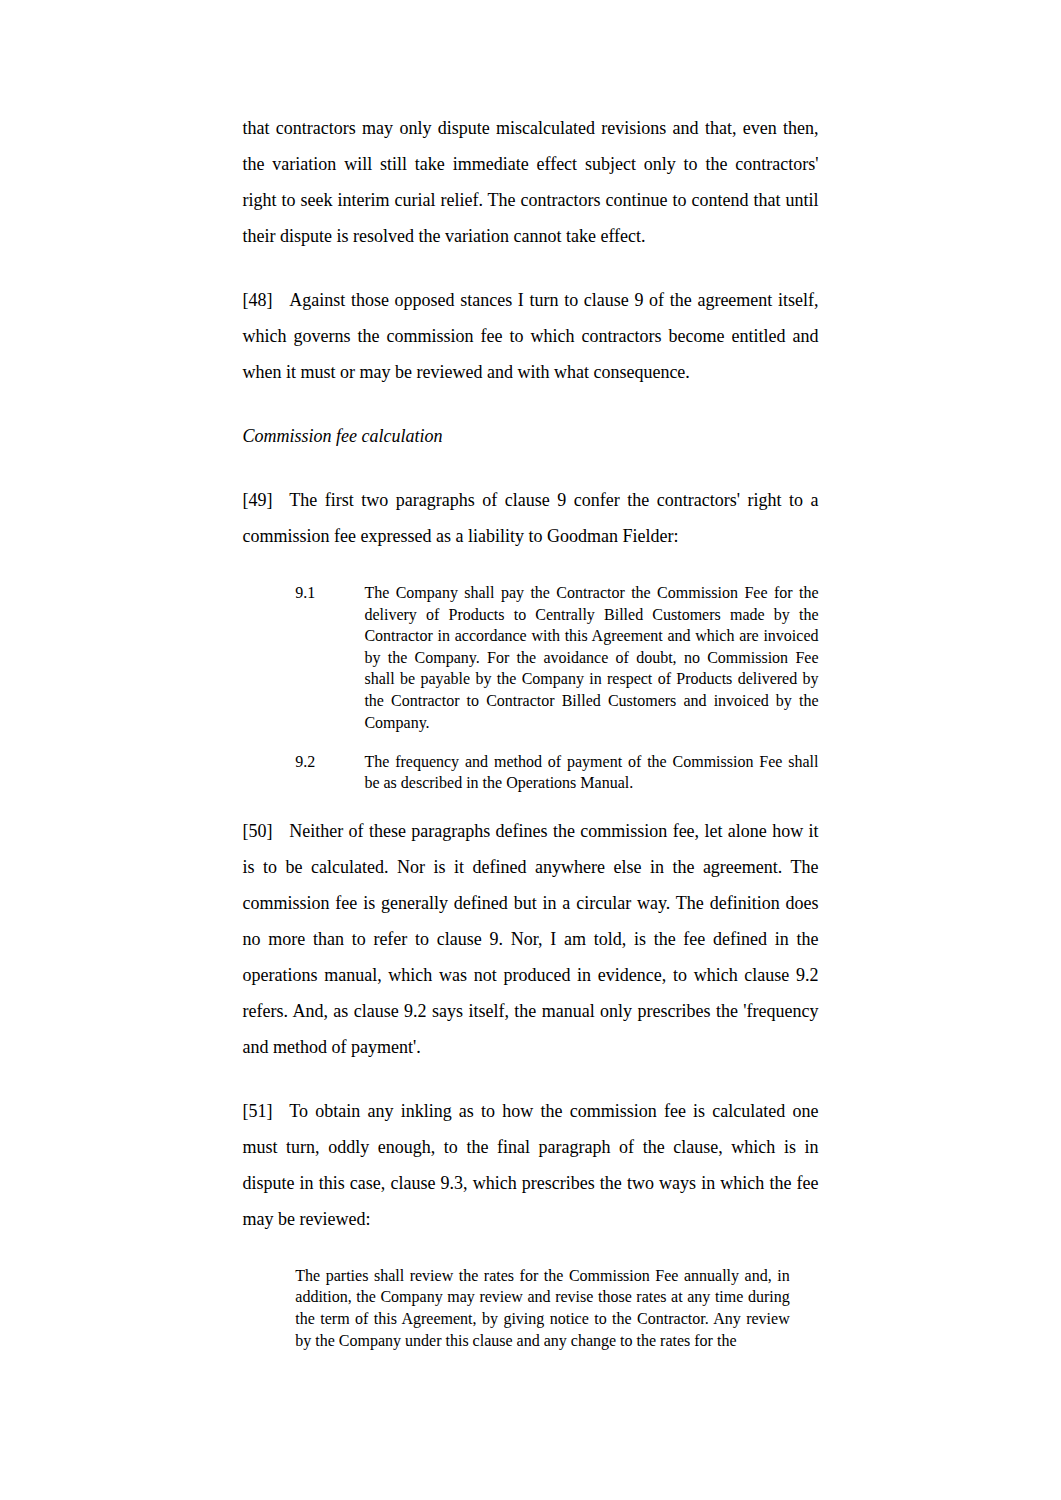that contractors may only dispute miscalculated revisions and that, even then, the variation will still take immediate effect subject only to the contractors' right to seek interim curial relief. The contractors continue to contend that until their dispute is resolved the variation cannot take effect.
[48] Against those opposed stances I turn to clause 9 of the agreement itself, which governs the commission fee to which contractors become entitled and when it must or may be reviewed and with what consequence.
Commission fee calculation
[49] The first two paragraphs of clause 9 confer the contractors' right to a commission fee expressed as a liability to Goodman Fielder:
9.1
The Company shall pay the Contractor the Commission Fee for the delivery of Products to Centrally Billed Customers made by the Contractor in accordance with this Agreement and which are invoiced by the Company. For the avoidance of doubt, no Commission Fee shall be payable by the Company in respect of Products delivered by the Contractor to Contractor Billed Customers and invoiced by the Company.
9.2
The frequency and method of payment of the Commission Fee shall be as described in the Operations Manual.
[50] Neither of these paragraphs defines the commission fee, let alone how it is to be calculated. Nor is it defined anywhere else in the agreement. The commission fee is generally defined but in a circular way. The definition does no more than to refer to clause 9. Nor, I am told, is the fee defined in the operations manual, which was not produced in evidence, to which clause 9.2 refers. And, as clause 9.2 says itself, the manual only prescribes the 'frequency and method of payment'.
[51] To obtain any inkling as to how the commission fee is calculated one must turn, oddly enough, to the final paragraph of the clause, which is in dispute in this case, clause 9.3, which prescribes the two ways in which the fee may be reviewed:
The parties shall review the rates for the Commission Fee annually and, in addition, the Company may review and revise those rates at any time during the term of this Agreement, by giving notice to the Contractor. Any review by the Company under this clause and any change to the rates for the